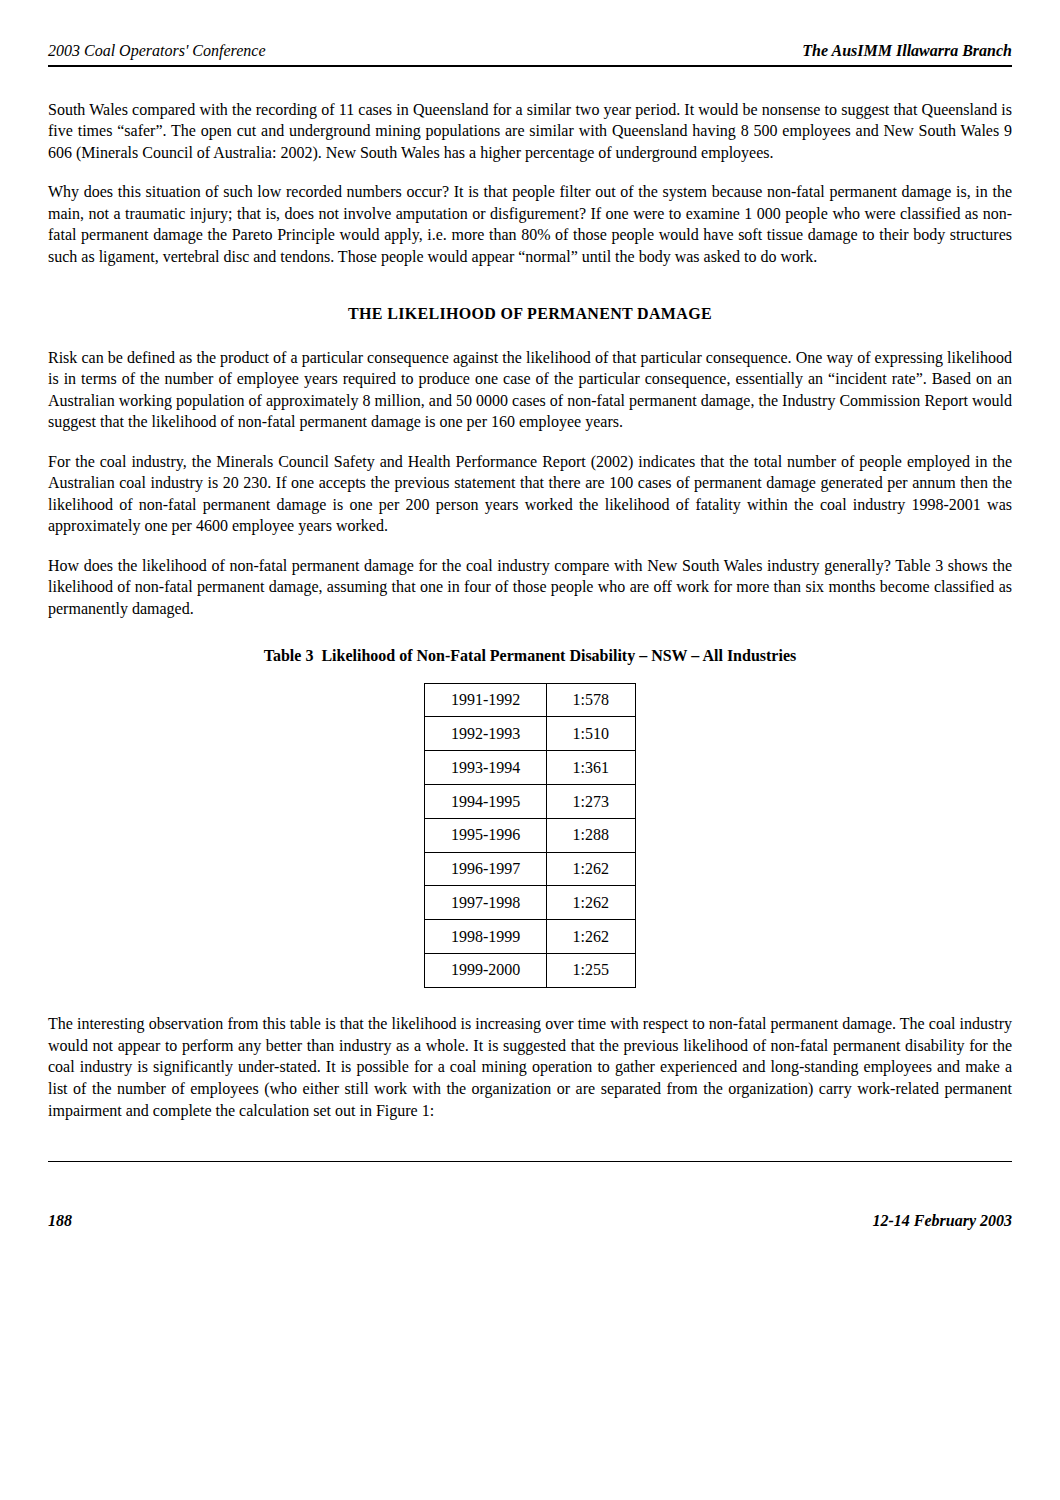2003 Coal Operators' Conference The AusIMM Illawarra Branch
South Wales compared with the recording of 11 cases in Queensland for a similar two year period. It would be nonsense to suggest that Queensland is five times “safer”. The open cut and underground mining populations are similar with Queensland having 8 500 employees and New South Wales 9 606 (Minerals Council of Australia: 2002). New South Wales has a higher percentage of underground employees.
Why does this situation of such low recorded numbers occur? It is that people filter out of the system because non-fatal permanent damage is, in the main, not a traumatic injury; that is, does not involve amputation or disfigurement? If one were to examine 1 000 people who were classified as non-fatal permanent damage the Pareto Principle would apply, i.e. more than 80% of those people would have soft tissue damage to their body structures such as ligament, vertebral disc and tendons. Those people would appear “normal” until the body was asked to do work.
THE LIKELIHOOD OF PERMANENT DAMAGE
Risk can be defined as the product of a particular consequence against the likelihood of that particular consequence. One way of expressing likelihood is in terms of the number of employee years required to produce one case of the particular consequence, essentially an “incident rate”. Based on an Australian working population of approximately 8 million, and 50 0000 cases of non-fatal permanent damage, the Industry Commission Report would suggest that the likelihood of non-fatal permanent damage is one per 160 employee years.
For the coal industry, the Minerals Council Safety and Health Performance Report (2002) indicates that the total number of people employed in the Australian coal industry is 20 230. If one accepts the previous statement that there are 100 cases of permanent damage generated per annum then the likelihood of non-fatal permanent damage is one per 200 person years worked the likelihood of fatality within the coal industry 1998-2001 was approximately one per 4600 employee years worked.
How does the likelihood of non-fatal permanent damage for the coal industry compare with New South Wales industry generally? Table 3 shows the likelihood of non-fatal permanent damage, assuming that one in four of those people who are off work for more than six months become classified as permanently damaged.
Table 3 Likelihood of Non-Fatal Permanent Disability – NSW – All Industries
| 1991-1992 | 1:578 |
| 1992-1993 | 1:510 |
| 1993-1994 | 1:361 |
| 1994-1995 | 1:273 |
| 1995-1996 | 1:288 |
| 1996-1997 | 1:262 |
| 1997-1998 | 1:262 |
| 1998-1999 | 1:262 |
| 1999-2000 | 1:255 |
The interesting observation from this table is that the likelihood is increasing over time with respect to non-fatal permanent damage. The coal industry would not appear to perform any better than industry as a whole. It is suggested that the previous likelihood of non-fatal permanent disability for the coal industry is significantly under-stated. It is possible for a coal mining operation to gather experienced and long-standing employees and make a list of the number of employees (who either still work with the organization or are separated from the organization) carry work-related permanent impairment and complete the calculation set out in Figure 1:
188 12-14 February 2003